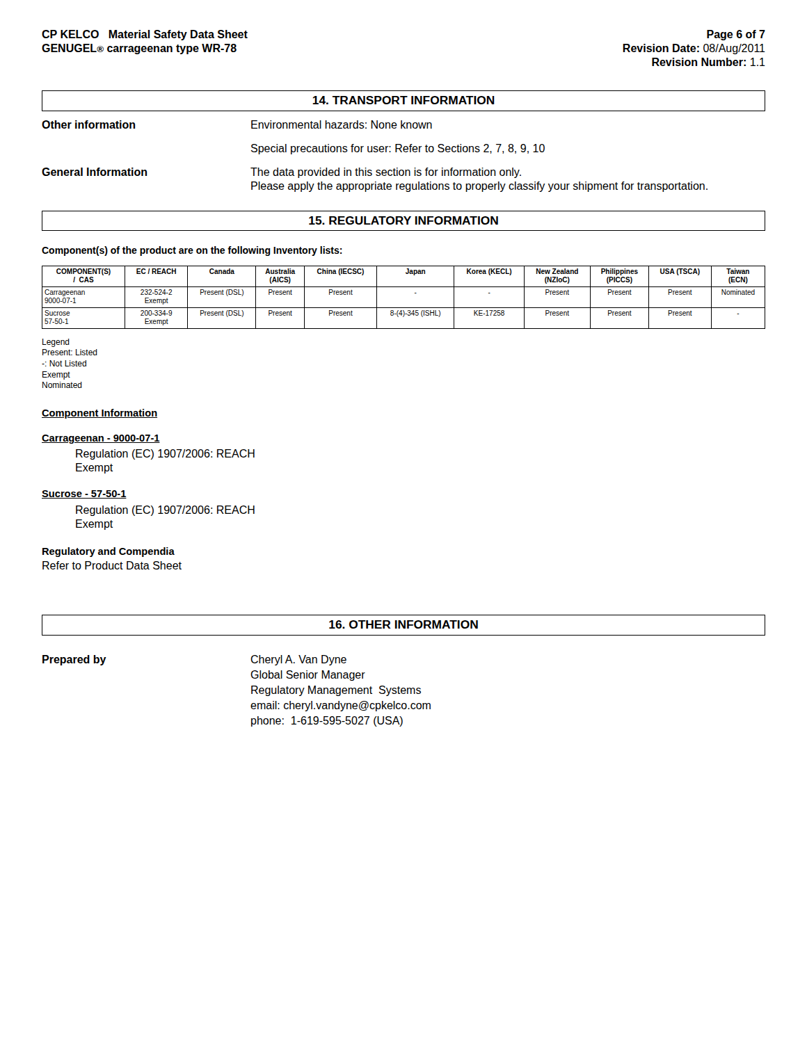CP KELCO Material Safety Data Sheet
GENUGEL® carrageenan type WR-78
Page 6 of 7
Revision Date: 08/Aug/2011
Revision Number: 1.1
14. TRANSPORT INFORMATION
Other information
Environmental hazards: None known
Special precautions for user: Refer to Sections 2, 7, 8, 9, 10
General Information
The data provided in this section is for information only.
Please apply the appropriate regulations to properly classify your shipment for transportation.
15. REGULATORY INFORMATION
Component(s) of the product are on the following Inventory lists:
| COMPONENT(S) / CAS | EC / REACH | Canada | Australia (AICS) | China (IECSC) | Japan | Korea (KECL) | New Zealand (NZIoC) | Philippines (PICCS) | USA (TSCA) | Taiwan (ECN) |
| --- | --- | --- | --- | --- | --- | --- | --- | --- | --- | --- |
| Carrageenan 9000-07-1 | 232-524-2 Exempt | Present (DSL) | Present | Present | - | - | Present | Present | Present | Nominated |
| Sucrose 57-50-1 | 200-334-9 Exempt | Present (DSL) | Present | Present | 8-(4)-345 (ISHL) | KE-17258 | Present | Present | Present | - |
Legend
Present: Listed
-: Not Listed
Exempt
Nominated
Component Information
Carrageenan - 9000-07-1
Regulation (EC) 1907/2006: REACH
Exempt
Sucrose - 57-50-1
Regulation (EC) 1907/2006: REACH
Exempt
Regulatory and Compendia
Refer to Product Data Sheet
16. OTHER INFORMATION
Prepared by
Cheryl A. Van Dyne
Global Senior Manager
Regulatory Management Systems
email: cheryl.vandyne@cpkelco.com
phone: 1-619-595-5027 (USA)